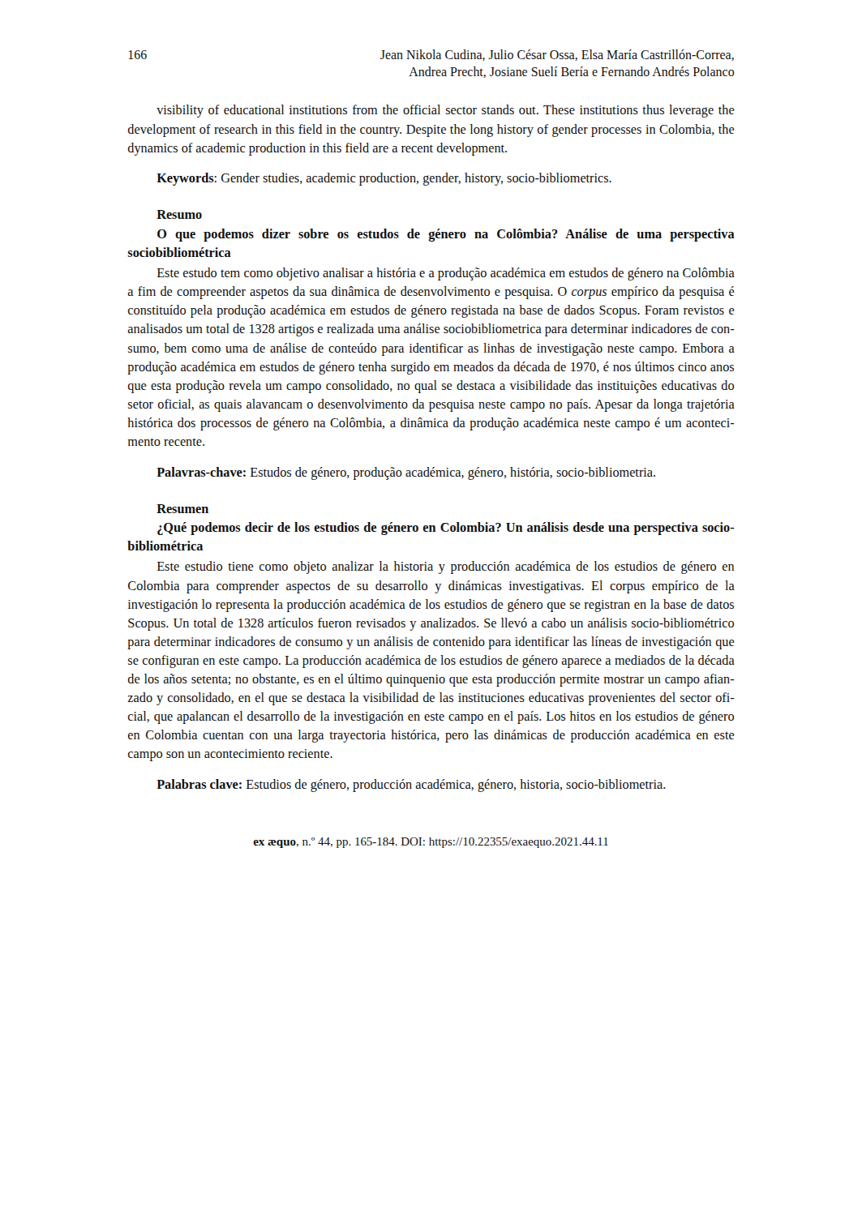166
Jean Nikola Cudina, Julio César Ossa, Elsa María Castrillón-Correa,
Andrea Precht, Josiane Suelí Bería e Fernando Andrés Polanco
visibility of educational institutions from the official sector stands out. These institutions thus leverage the development of research in this field in the country. Despite the long history of gender processes in Colombia, the dynamics of academic production in this field are a recent development.
Keywords: Gender studies, academic production, gender, history, socio-bibliometrics.
Resumo
O que podemos dizer sobre os estudos de género na Colômbia? Análise de uma perspectiva sociobibliométrica
Este estudo tem como objetivo analisar a história e a produção académica em estudos de género na Colômbia a fim de compreender aspetos da sua dinâmica de desenvolvimento e pesquisa. O corpus empírico da pesquisa é constituído pela produção académica em estudos de género registada na base de dados Scopus. Foram revistos e analisados um total de 1328 artigos e realizada uma análise sociobibliometrica para determinar indicadores de consumo, bem como uma de análise de conteúdo para identificar as linhas de investigação neste campo. Embora a produção académica em estudos de género tenha surgido em meados da década de 1970, é nos últimos cinco anos que esta produção revela um campo consolidado, no qual se destaca a visibilidade das instituições educativas do setor oficial, as quais alavancam o desenvolvimento da pesquisa neste campo no país. Apesar da longa trajetória histórica dos processos de género na Colômbia, a dinâmica da produção académica neste campo é um acontecimento recente.
Palavras-chave: Estudos de género, produção académica, género, história, socio-bibliometria.
Resumen
¿Qué podemos decir de los estudios de género en Colombia? Un análisis desde una perspectiva socio-bibliométrica
Este estudio tiene como objeto analizar la historia y producción académica de los estudios de género en Colombia para comprender aspectos de su desarrollo y dinámicas investigativas. El corpus empírico de la investigación lo representa la producción académica de los estudios de género que se registran en la base de datos Scopus. Un total de 1328 artículos fueron revisados y analizados. Se llevó a cabo un análisis socio-bibliométrico para determinar indicadores de consumo y un análisis de contenido para identificar las líneas de investigación que se configuran en este campo. La producción académica de los estudios de género aparece a mediados de la década de los años setenta; no obstante, es en el último quinquenio que esta producción permite mostrar un campo afianzado y consolidado, en el que se destaca la visibilidad de las instituciones educativas provenientes del sector oficial, que apalancan el desarrollo de la investigación en este campo en el país. Los hitos en los estudios de género en Colombia cuentan con una larga trayectoria histórica, pero las dinámicas de producción académica en este campo son un acontecimiento reciente.
Palabras clave: Estudios de género, producción académica, género, historia, socio-bibliometria.
ex æquo, n.º 44, pp. 165-184. DOI: https://10.22355/exaequo.2021.44.11